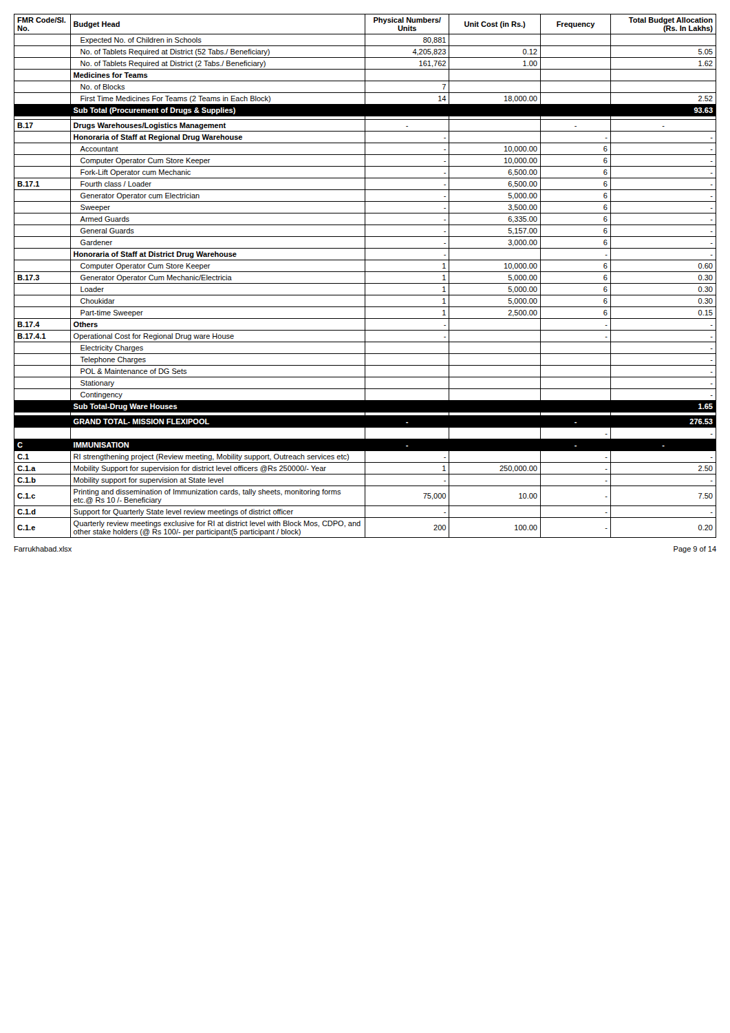| FMR Code/Sl. No. | Budget Head | Physical Numbers/ Units | Unit Cost (in Rs.) | Frequency | Total Budget Allocation (Rs. In Lakhs) |
| --- | --- | --- | --- | --- | --- |
| | Expected No. of Children in Schools | 80,881 | | | |
| | No. of Tablets Required at District (52 Tabs./ Beneficiary) | 4,205,823 | 0.12 | | 5.05 |
| | No. of Tablets Required at District (2 Tabs./ Beneficiary) | 161,762 | 1.00 | | 1.62 |
| | Medicines for Teams | | | | |
| | No. of Blocks | 7 | | | |
| | First Time Medicines For Teams (2 Teams in Each Block) | 14 | 18,000.00 | | 2.52 |
| | Sub Total (Procurement of Drugs & Supplies) | 93.63 |
| B.17 | Drugs Warehouses/Logistics Management | - | | - | - |
| | Honoraria of Staff at Regional Drug Warehouse | - | | - | - |
| | Accountant | - | 10,000.00 | 6 | - |
| | Computer Operator Cum Store Keeper | - | 10,000.00 | 6 | - |
| | Fork-Lift Operator cum Mechanic | - | 6,500.00 | 6 | - |
| B.17.1 | Fourth class / Loader | - | 6,500.00 | 6 | - |
| | Generator Operator cum Electrician | - | 5,000.00 | 6 | - |
| | Sweeper | - | 3,500.00 | 6 | - |
| | Armed Guards | - | 6,335.00 | 6 | - |
| | General Guards | - | 5,157.00 | 6 | - |
| | Gardener | - | 3,000.00 | 6 | - |
| | Honoraria of Staff at District Drug Warehouse | - | | - | - |
| | Computer Operator Cum Store Keeper | 1 | 10,000.00 | 6 | 0.60 |
| B.17.3 | Generator Operator Cum Mechanic/Electricia | 1 | 5,000.00 | 6 | 0.30 |
| | Loader | 1 | 5,000.00 | 6 | 0.30 |
| | Choukidar | 1 | 5,000.00 | 6 | 0.30 |
| | Part-time Sweeper | 1 | 2,500.00 | 6 | 0.15 |
| B.17.4 | Others | - | | - | - |
| B.17.4.1 | Operational Cost for Regional Drug ware House | - | | - | - |
| | Electricity Charges | | | | - |
| | Telephone Charges | | | | - |
| | POL & Maintenance of DG Sets | | | | - |
| | Stationary | | | | - |
| | Contingency | | | | - |
| | Sub Total-Drug Ware Houses | 1.65 |
| | GRAND TOTAL- MISSION FLEXIPOOL | - | | - | 276.53 |
| | | | | - | - |
| C | IMMUNISATION | - | | - | - |
| C.1 | RI strengthening project (Review meeting, Mobility support, Outreach services etc) | - | | - | - |
| C.1.a | Mobility Support for supervision for district level officers @Rs 250000/- Year | 1 | 250,000.00 | - | 2.50 |
| C.1.b | Mobility support for supervision at State level | - | | - | - |
| C.1.c | Printing and dissemination of Immunization cards, tally sheets, monitoring forms etc.@ Rs 10 /- Beneficiary | 75,000 | 10.00 | - | 7.50 |
| C.1.d | Support for Quarterly State level review meetings of district officer | - | | - | - |
| C.1.e | Quarterly review meetings exclusive for RI at district level with Block Mos, CDPO, and other stake holders (@ Rs 100/- per participant(5 participant / block) | 200 | 100.00 | - | 0.20 |
Farrukhabad.xlsx Page 9 of 14